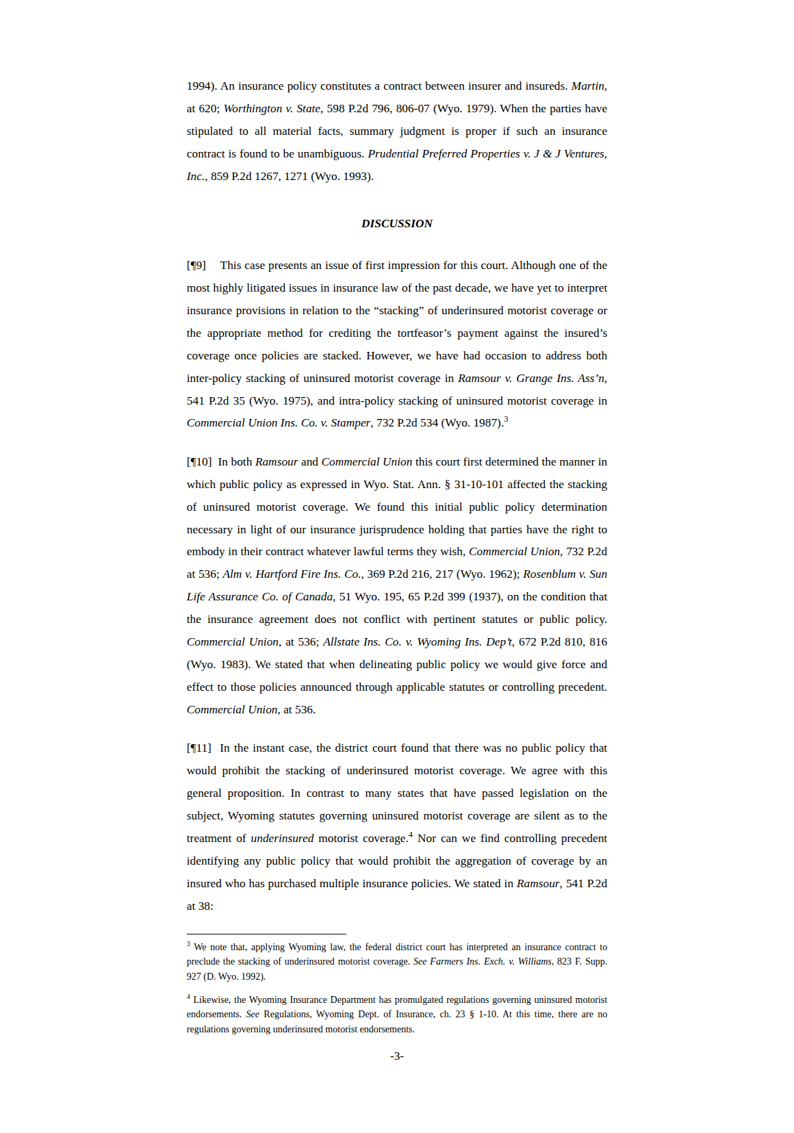1994). An insurance policy constitutes a contract between insurer and insureds. Martin, at 620; Worthington v. State, 598 P.2d 796, 806-07 (Wyo. 1979). When the parties have stipulated to all material facts, summary judgment is proper if such an insurance contract is found to be unambiguous. Prudential Preferred Properties v. J & J Ventures, Inc., 859 P.2d 1267, 1271 (Wyo. 1993).
DISCUSSION
[¶9] This case presents an issue of first impression for this court. Although one of the most highly litigated issues in insurance law of the past decade, we have yet to interpret insurance provisions in relation to the “stacking” of underinsured motorist coverage or the appropriate method for crediting the tortfeasor’s payment against the insured’s coverage once policies are stacked. However, we have had occasion to address both inter-policy stacking of uninsured motorist coverage in Ramsour v. Grange Ins. Ass’n, 541 P.2d 35 (Wyo. 1975), and intra-policy stacking of uninsured motorist coverage in Commercial Union Ins. Co. v. Stamper, 732 P.2d 534 (Wyo. 1987).3
[¶10] In both Ramsour and Commercial Union this court first determined the manner in which public policy as expressed in Wyo. Stat. Ann. § 31-10-101 affected the stacking of uninsured motorist coverage. We found this initial public policy determination necessary in light of our insurance jurisprudence holding that parties have the right to embody in their contract whatever lawful terms they wish, Commercial Union, 732 P.2d at 536; Alm v. Hartford Fire Ins. Co., 369 P.2d 216, 217 (Wyo. 1962); Rosenblum v. Sun Life Assurance Co. of Canada, 51 Wyo. 195, 65 P.2d 399 (1937), on the condition that the insurance agreement does not conflict with pertinent statutes or public policy. Commercial Union, at 536; Allstate Ins. Co. v. Wyoming Ins. Dep’t, 672 P.2d 810, 816 (Wyo. 1983). We stated that when delineating public policy we would give force and effect to those policies announced through applicable statutes or controlling precedent. Commercial Union, at 536.
[¶11] In the instant case, the district court found that there was no public policy that would prohibit the stacking of underinsured motorist coverage. We agree with this general proposition. In contrast to many states that have passed legislation on the subject, Wyoming statutes governing uninsured motorist coverage are silent as to the treatment of underinsured motorist coverage.4 Nor can we find controlling precedent identifying any public policy that would prohibit the aggregation of coverage by an insured who has purchased multiple insurance policies. We stated in Ramsour, 541 P.2d at 38:
3 We note that, applying Wyoming law, the federal district court has interpreted an insurance contract to preclude the stacking of underinsured motorist coverage. See Farmers Ins. Exch. v. Williams, 823 F. Supp. 927 (D. Wyo. 1992).
4 Likewise, the Wyoming Insurance Department has promulgated regulations governing uninsured motorist endorsements. See Regulations, Wyoming Dept. of Insurance, ch. 23 § 1-10. At this time, there are no regulations governing underinsured motorist endorsements.
-3-